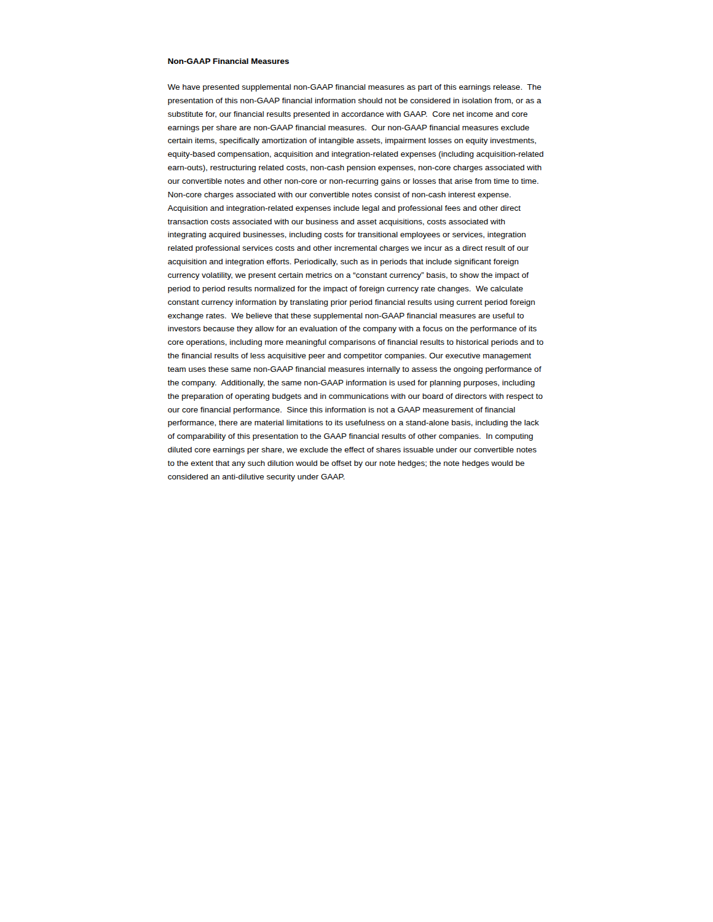Non-GAAP Financial Measures
We have presented supplemental non-GAAP financial measures as part of this earnings release. The presentation of this non-GAAP financial information should not be considered in isolation from, or as a substitute for, our financial results presented in accordance with GAAP. Core net income and core earnings per share are non-GAAP financial measures. Our non-GAAP financial measures exclude certain items, specifically amortization of intangible assets, impairment losses on equity investments, equity-based compensation, acquisition and integration-related expenses (including acquisition-related earn-outs), restructuring related costs, non-cash pension expenses, non-core charges associated with our convertible notes and other non-core or non-recurring gains or losses that arise from time to time. Non-core charges associated with our convertible notes consist of non-cash interest expense. Acquisition and integration-related expenses include legal and professional fees and other direct transaction costs associated with our business and asset acquisitions, costs associated with integrating acquired businesses, including costs for transitional employees or services, integration related professional services costs and other incremental charges we incur as a direct result of our acquisition and integration efforts. Periodically, such as in periods that include significant foreign currency volatility, we present certain metrics on a “constant currency” basis, to show the impact of period to period results normalized for the impact of foreign currency rate changes. We calculate constant currency information by translating prior period financial results using current period foreign exchange rates. We believe that these supplemental non-GAAP financial measures are useful to investors because they allow for an evaluation of the company with a focus on the performance of its core operations, including more meaningful comparisons of financial results to historical periods and to the financial results of less acquisitive peer and competitor companies. Our executive management team uses these same non-GAAP financial measures internally to assess the ongoing performance of the company. Additionally, the same non-GAAP information is used for planning purposes, including the preparation of operating budgets and in communications with our board of directors with respect to our core financial performance. Since this information is not a GAAP measurement of financial performance, there are material limitations to its usefulness on a stand-alone basis, including the lack of comparability of this presentation to the GAAP financial results of other companies. In computing diluted core earnings per share, we exclude the effect of shares issuable under our convertible notes to the extent that any such dilution would be offset by our note hedges; the note hedges would be considered an anti-dilutive security under GAAP.